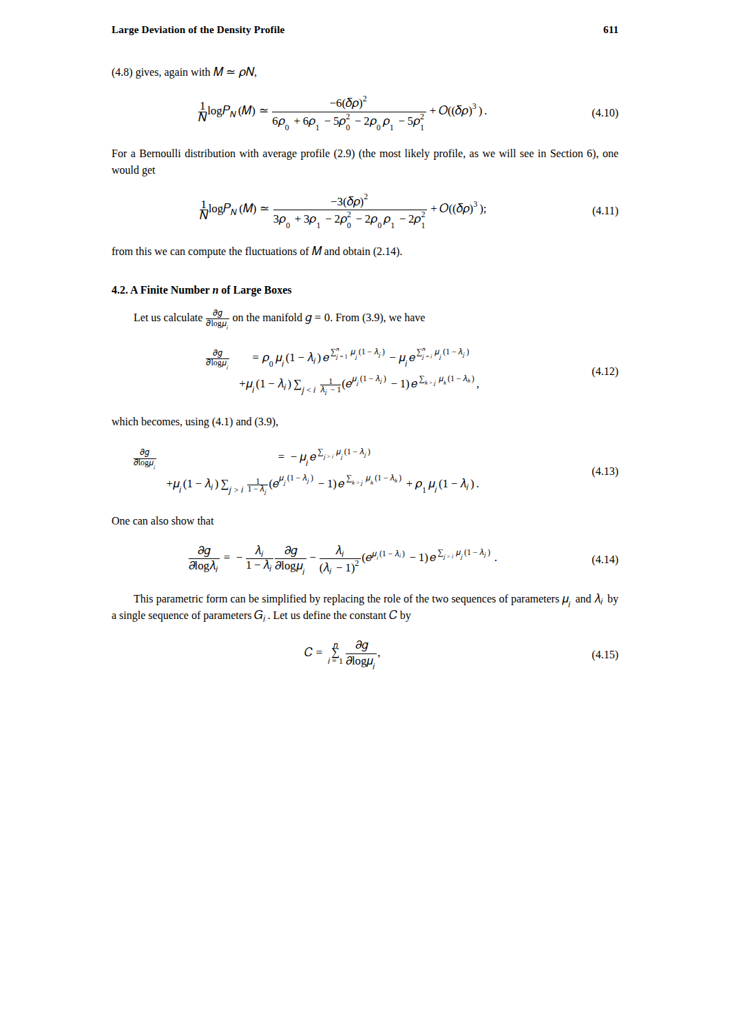Large Deviation of the Density Profile 611
(4.8) gives, again with M≃ρN,
1N log PN (M) ≃ −6(δρ)2 6ρ0 +6ρ1 −5ρ02 −2ρ0ρ1 −5ρ12 + O((δρ)3) .
(4.10)
For a Bernoulli distribution with average profile (2.9) (the most likely profile, as we will see in Section 6), one would get
1N log PN (M) ≃ −3(δρ)2 3ρ0 +3ρ1 −2ρ02 −2ρ0ρ1 −2ρ12 + O((δρ)3) ;
(4.11)
from this we can compute the fluctuations of M and obtain (2.14).
4.2. A Finite Number n of Large Boxes
Let us calculate ∂g∂logμi on the manifold g=0. From (3.9), we have
∂g∂logμi = ρ0μi (1−λi) e∑j=1nμj(1−λj) − μi e∑j=inμj(1−λj) + μi (1−λi) ∑j<i 1λj−1 ( eμj(1−λj) −1 ) e∑k>jμk(1−λk) ,
(4.12)
which becomes, using (4.1) and (3.9),
∂g∂logμi = − μi e∑j>iμj(1−λj) + μi (1−λi) ∑j>i 11−λj ( eμj(1−λj) −1 ) e∑k>jμk(1−λk) + ρ1μi (1−λi) .
(4.13)
One can also show that
∂g∂logλi = − λi1−λi ∂g∂logμi − λi(λi−1)2 ( eμi(1−λi) −1 ) e∑j>iμj(1−λj) .
(4.14)
This parametric form can be simplified by replacing the role of the two sequences of parameters μi and λi by a single sequence of parameters Gi. Let us define the constant C by
C = ∑i=1n ∂g∂logμi ,
(4.15)